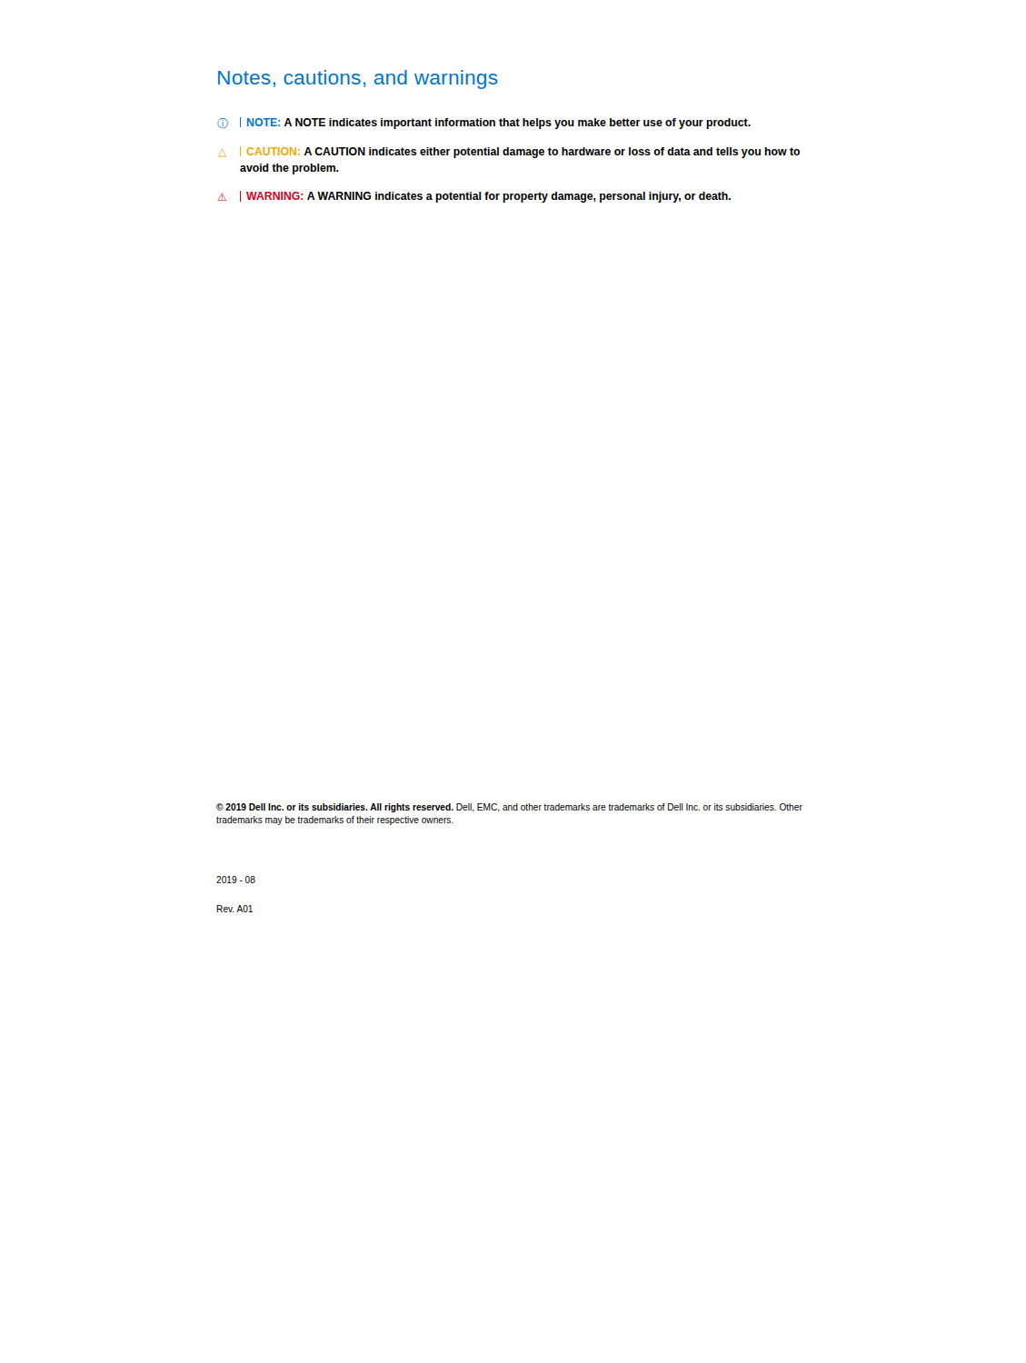Notes, cautions, and warnings
ⓘ NOTE: A NOTE indicates important information that helps you make better use of your product.
△ CAUTION: A CAUTION indicates either potential damage to hardware or loss of data and tells you how to avoid the problem.
⚠ WARNING: A WARNING indicates a potential for property damage, personal injury, or death.
© 2019 Dell Inc. or its subsidiaries. All rights reserved. Dell, EMC, and other trademarks are trademarks of Dell Inc. or its subsidiaries. Other trademarks may be trademarks of their respective owners.
2019 - 08
Rev. A01